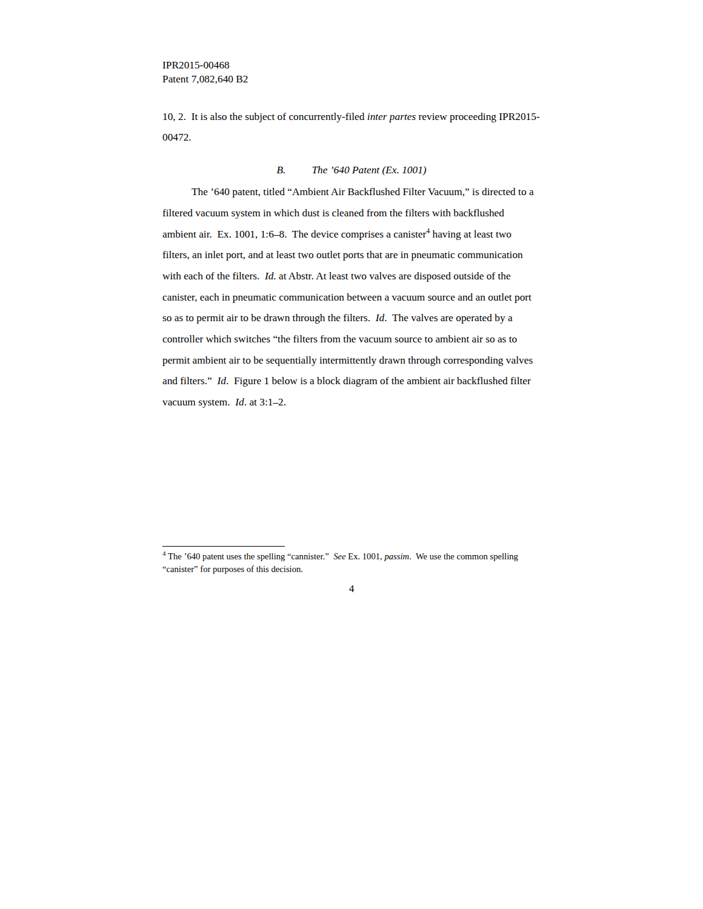IPR2015-00468
Patent 7,082,640 B2
10, 2. It is also the subject of concurrently-filed inter partes review proceeding IPR2015-00472.
B. The ’640 Patent (Ex. 1001)
The ’640 patent, titled “Ambient Air Backflushed Filter Vacuum,” is directed to a filtered vacuum system in which dust is cleaned from the filters with backflushed ambient air. Ex. 1001, 1:6–8. The device comprises a canister4 having at least two filters, an inlet port, and at least two outlet ports that are in pneumatic communication with each of the filters. Id. at Abstr. At least two valves are disposed outside of the canister, each in pneumatic communication between a vacuum source and an outlet port so as to permit air to be drawn through the filters. Id. The valves are operated by a controller which switches “the filters from the vacuum source to ambient air so as to permit ambient air to be sequentially intermittently drawn through corresponding valves and filters.” Id. Figure 1 below is a block diagram of the ambient air backflushed filter vacuum system. Id. at 3:1–2.
4 The ’640 patent uses the spelling “cannister.” See Ex. 1001, passim. We use the common spelling “canister” for purposes of this decision.
4